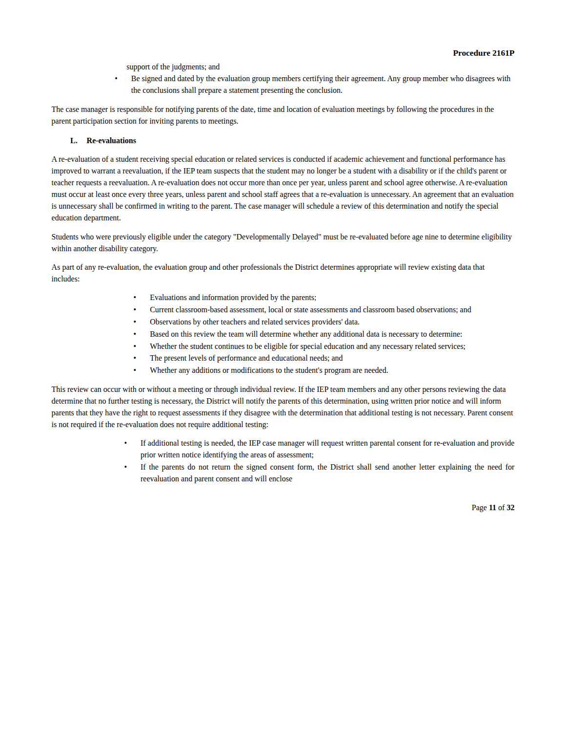Procedure 2161P
support of the judgments; and
Be signed and dated by the evaluation group members certifying their agreement. Any group member who disagrees with the conclusions shall prepare a statement presenting the conclusion.
The case manager is responsible for notifying parents of the date, time and location of evaluation meetings by following the procedures in the parent participation section for inviting parents to meetings.
L. Re-evaluations
A re-evaluation of a student receiving special education or related services is conducted if academic achievement and functional performance has improved to warrant a reevaluation, if the IEP team suspects that the student may no longer be a student with a disability or if the child's parent or teacher requests a reevaluation. A re-evaluation does not occur more than once per year, unless parent and school agree otherwise. A re-evaluation must occur at least once every three years, unless parent and school staff agrees that a re-evaluation is unnecessary. An agreement that an evaluation is unnecessary shall be confirmed in writing to the parent. The case manager will schedule a review of this determination and notify the special education department.
Students who were previously eligible under the category "Developmentally Delayed" must be re-evaluated before age nine to determine eligibility within another disability category.
As part of any re-evaluation, the evaluation group and other professionals the District determines appropriate will review existing data that includes:
Evaluations and information provided by the parents;
Current classroom-based assessment, local or state assessments and classroom based observations; and
Observations by other teachers and related services providers' data.
Based on this review the team will determine whether any additional data is necessary to determine:
Whether the student continues to be eligible for special education and any necessary related services;
The present levels of performance and educational needs; and
Whether any additions or modifications to the student's program are needed.
This review can occur with or without a meeting or through individual review. If the IEP team members and any other persons reviewing the data determine that no further testing is necessary, the District will notify the parents of this determination, using written prior notice and will inform parents that they have the right to request assessments if they disagree with the determination that additional testing is not necessary. Parent consent is not required if the re-evaluation does not require additional testing:
If additional testing is needed, the IEP case manager will request written parental consent for re-evaluation and provide prior written notice identifying the areas of assessment;
If the parents do not return the signed consent form, the District shall send another letter explaining the need for reevaluation and parent consent and will enclose
Page 11 of 32